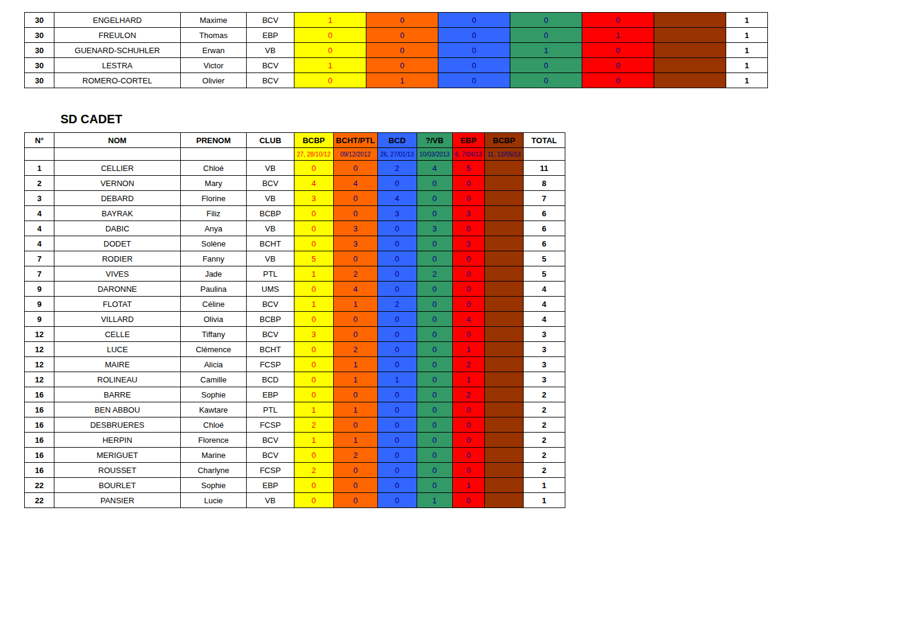| 30 | ENGELHARD | Maxime | BCV | 1 | 0 | 0 | 0 | 0 | | 1 |
| 30 | FREULON | Thomas | EBP | 0 | 0 | 0 | 0 | 1 | | 1 |
| 30 | GUENARD-SCHUHLER | Erwan | VB | 0 | 0 | 0 | 1 | 0 | | 1 |
| 30 | LESTRA | Victor | BCV | 1 | 0 | 0 | 0 | 0 | | 1 |
| 30 | ROMERO-CORTEL | Olivier | BCV | 0 | 1 | 0 | 0 | 0 | | 1 |
SD CADET
| N° | NOM | PRENOM | CLUB | BCBP | BCHT/PTL | BCD | ?/VB | EBP | BCBP | TOTAL |
| --- | --- | --- | --- | --- | --- | --- | --- | --- | --- | --- |
| | | | | 27, 28/10/12 | 09/12/2012 | 26, 27/01/13 | 10/03/2013 | 6, 7/04/13 | 11, 12/05/13 | |
| 1 | CELLIER | Chloé | VB | 0 | 0 | 2 | 4 | 5 | | 11 |
| 2 | VERNON | Mary | BCV | 4 | 4 | 0 | 0 | 0 | | 8 |
| 3 | DEBARD | Florine | VB | 3 | 0 | 4 | 0 | 0 | | 7 |
| 4 | BAYRAK | Filiz | BCBP | 0 | 0 | 3 | 0 | 3 | | 6 |
| 4 | DABIC | Anya | VB | 0 | 3 | 0 | 3 | 0 | | 6 |
| 4 | DODET | Solène | BCHT | 0 | 3 | 0 | 0 | 3 | | 6 |
| 7 | RODIER | Fanny | VB | 5 | 0 | 0 | 0 | 0 | | 5 |
| 7 | VIVES | Jade | PTL | 1 | 2 | 0 | 2 | 0 | | 5 |
| 9 | DARONNE | Paulina | UMS | 0 | 4 | 0 | 0 | 0 | | 4 |
| 9 | FLOTAT | Céline | BCV | 1 | 1 | 2 | 0 | 0 | | 4 |
| 9 | VILLARD | Olivia | BCBP | 0 | 0 | 0 | 0 | 4 | | 4 |
| 12 | CELLE | Tiffany | BCV | 3 | 0 | 0 | 0 | 0 | | 3 |
| 12 | LUCE | Clémence | BCHT | 0 | 2 | 0 | 0 | 1 | | 3 |
| 12 | MAIRE | Alicia | FCSP | 0 | 1 | 0 | 0 | 2 | | 3 |
| 12 | ROLINEAU | Camille | BCD | 0 | 1 | 1 | 0 | 1 | | 3 |
| 16 | BARRE | Sophie | EBP | 0 | 0 | 0 | 0 | 2 | | 2 |
| 16 | BEN ABBOU | Kawtare | PTL | 1 | 1 | 0 | 0 | 0 | | 2 |
| 16 | DESBRUERES | Chloé | FCSP | 2 | 0 | 0 | 0 | 0 | | 2 |
| 16 | HERPIN | Florence | BCV | 1 | 1 | 0 | 0 | 0 | | 2 |
| 16 | MERIGUET | Marine | BCV | 0 | 2 | 0 | 0 | 0 | | 2 |
| 16 | ROUSSET | Charlyne | FCSP | 2 | 0 | 0 | 0 | 0 | | 2 |
| 22 | BOURLET | Sophie | EBP | 0 | 0 | 0 | 0 | 1 | | 1 |
| 22 | PANSIER | Lucie | VB | 0 | 0 | 0 | 1 | 0 | | 1 |